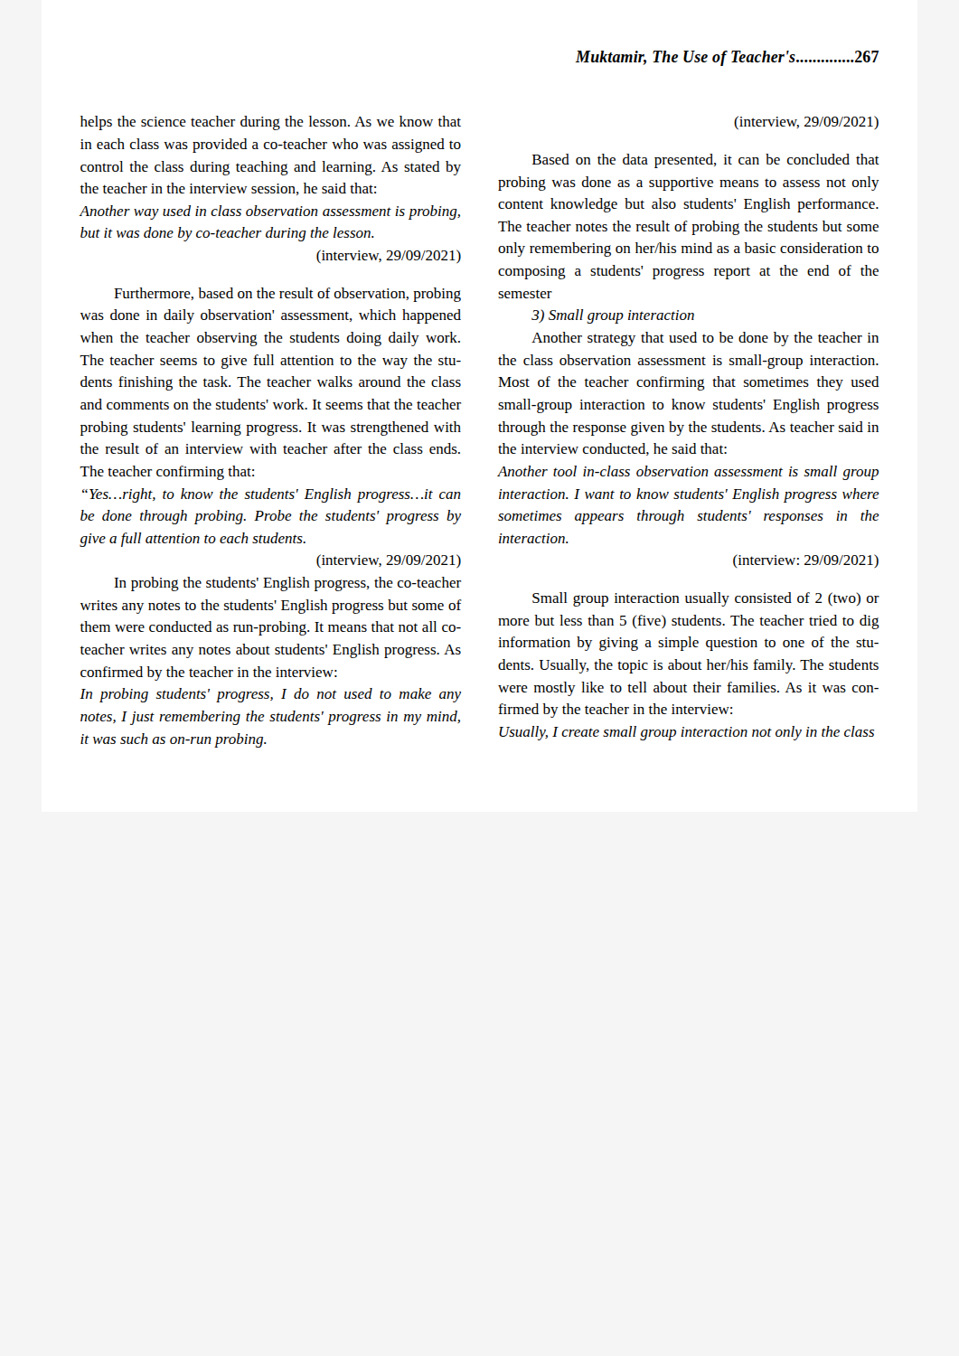Muktamir, The Use of Teacher's..............267
helps the science teacher during the lesson. As we know that in each class was provided a co-teacher who was assigned to control the class during teaching and learning. As stated by the teacher in the interview session, he said that:
Another way used in class observation assessment is probing, but it was done by co-teacher during the lesson.
(interview, 29/09/2021)
Furthermore, based on the result of observation, probing was done in daily observation' assessment, which happened when the teacher observing the students doing daily work. The teacher seems to give full attention to the way the students finishing the task. The teacher walks around the class and comments on the students' work. It seems that the teacher probing students' learning progress. It was strengthened with the result of an interview with teacher after the class ends. The teacher confirming that:
“Yes…right, to know the students' English progress…it can be done through probing. Probe the students' progress by give a full attention to each students.
(interview, 29/09/2021)
In probing the students' English progress, the co-teacher writes any notes to the students' English progress but some of them were conducted as run-probing. It means that not all co-teacher writes any notes about students' English progress. As confirmed by the teacher in the interview:
In probing students' progress, I do not used to make any notes, I just remembering the students' progress in my mind, it was such as on-run probing.
(interview, 29/09/2021)
Based on the data presented, it can be concluded that probing was done as a supportive means to assess not only content knowledge but also students' English performance. The teacher notes the result of probing the students but some only remembering on her/his mind as a basic consideration to composing a students' progress report at the end of the semester
3) Small group interaction
Another strategy that used to be done by the teacher in the class observation assessment is small-group interaction. Most of the teacher confirming that sometimes they used small-group interaction to know students' English progress through the response given by the students. As teacher said in the interview conducted, he said that:
Another tool in-class observation assessment is small group interaction. I want to know students' English progress where sometimes appears through students' responses in the interaction.
(interview: 29/09/2021)
Small group interaction usually consisted of 2 (two) or more but less than 5 (five) students. The teacher tried to dig information by giving a simple question to one of the students. Usually, the topic is about her/his family. The students were mostly like to tell about their families. As it was confirmed by the teacher in the interview:
Usually, I create small group interaction not only in the class